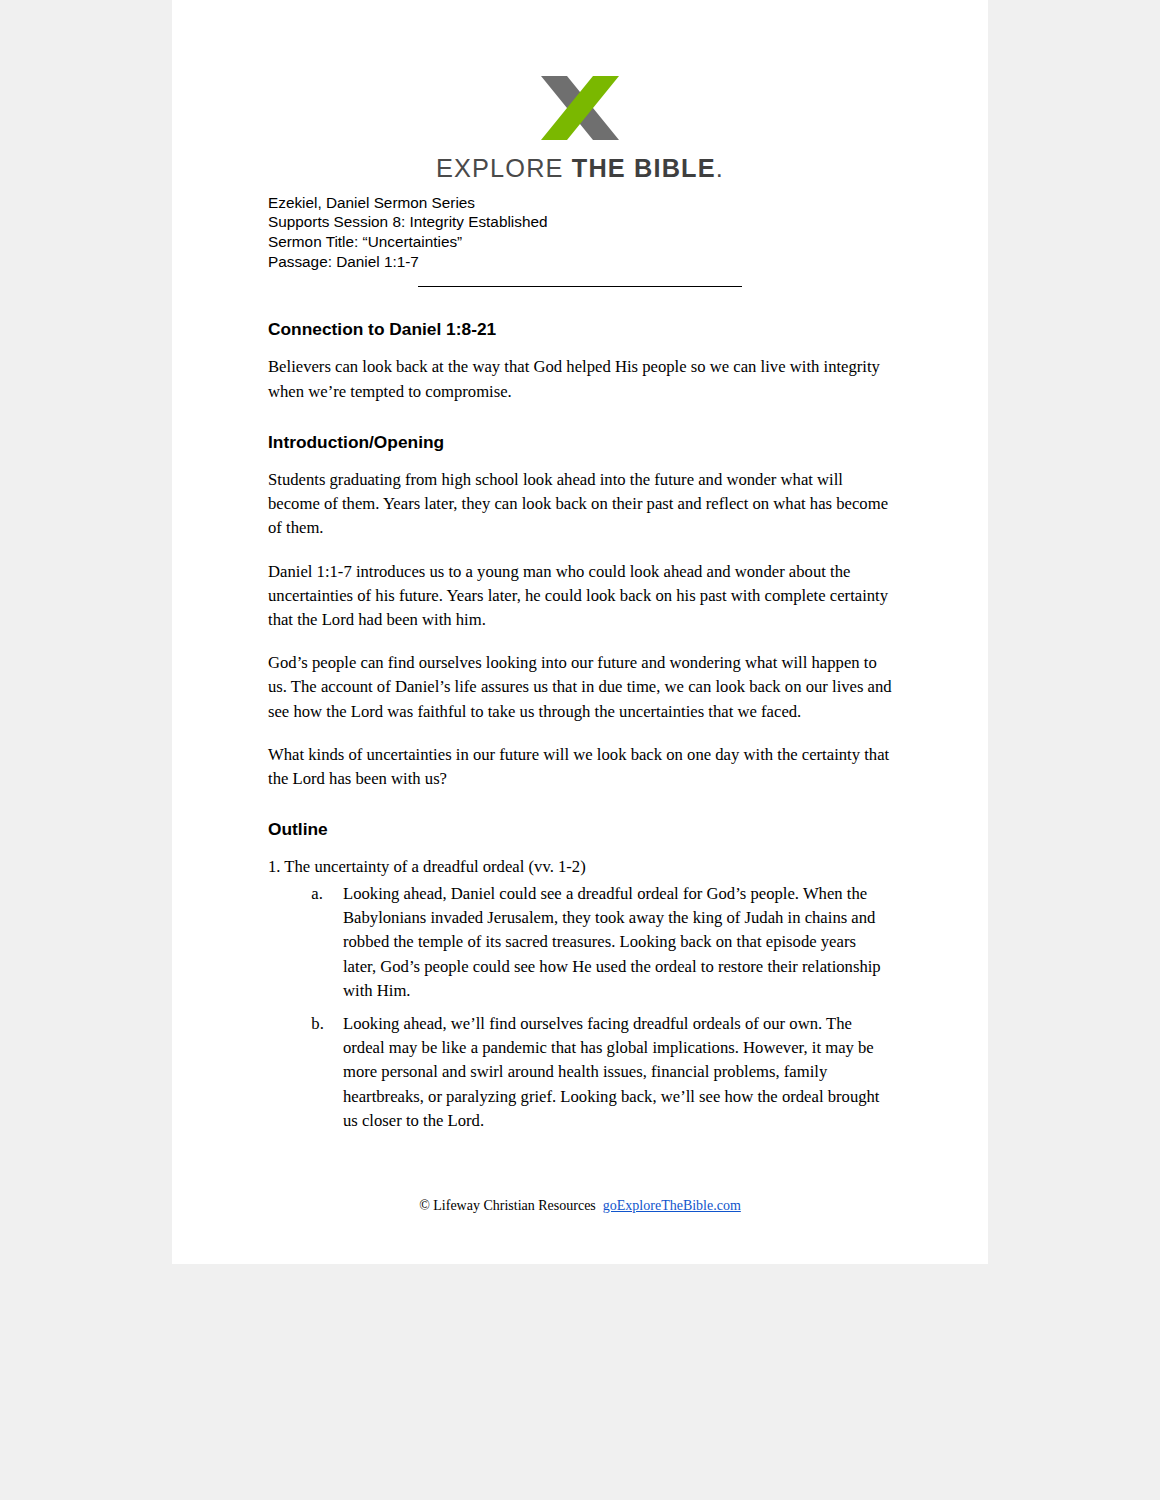EXPLORE THE BIBLE.
Ezekiel, Daniel Sermon Series
Supports Session 8: Integrity Established
Sermon Title: “Uncertainties”
Passage: Daniel 1:1-7
Connection to Daniel 1:8-21
Believers can look back at the way that God helped His people so we can live with integrity when we’re tempted to compromise.
Introduction/Opening
Students graduating from high school look ahead into the future and wonder what will become of them. Years later, they can look back on their past and reflect on what has become of them.
Daniel 1:1-7 introduces us to a young man who could look ahead and wonder about the uncertainties of his future. Years later, he could look back on his past with complete certainty that the Lord had been with him.
God’s people can find ourselves looking into our future and wondering what will happen to us. The account of Daniel’s life assures us that in due time, we can look back on our lives and see how the Lord was faithful to take us through the uncertainties that we faced.
What kinds of uncertainties in our future will we look back on one day with the certainty that the Lord has been with us?
Outline
1. The uncertainty of a dreadful ordeal (vv. 1-2)
a. Looking ahead, Daniel could see a dreadful ordeal for God’s people. When the Babylonians invaded Jerusalem, they took away the king of Judah in chains and robbed the temple of its sacred treasures. Looking back on that episode years later, God’s people could see how He used the ordeal to restore their relationship with Him.
b. Looking ahead, we’ll find ourselves facing dreadful ordeals of our own. The ordeal may be like a pandemic that has global implications. However, it may be more personal and swirl around health issues, financial problems, family heartbreaks, or paralyzing grief. Looking back, we’ll see how the ordeal brought us closer to the Lord.
© Lifeway Christian Resources goExploreTheBible.com